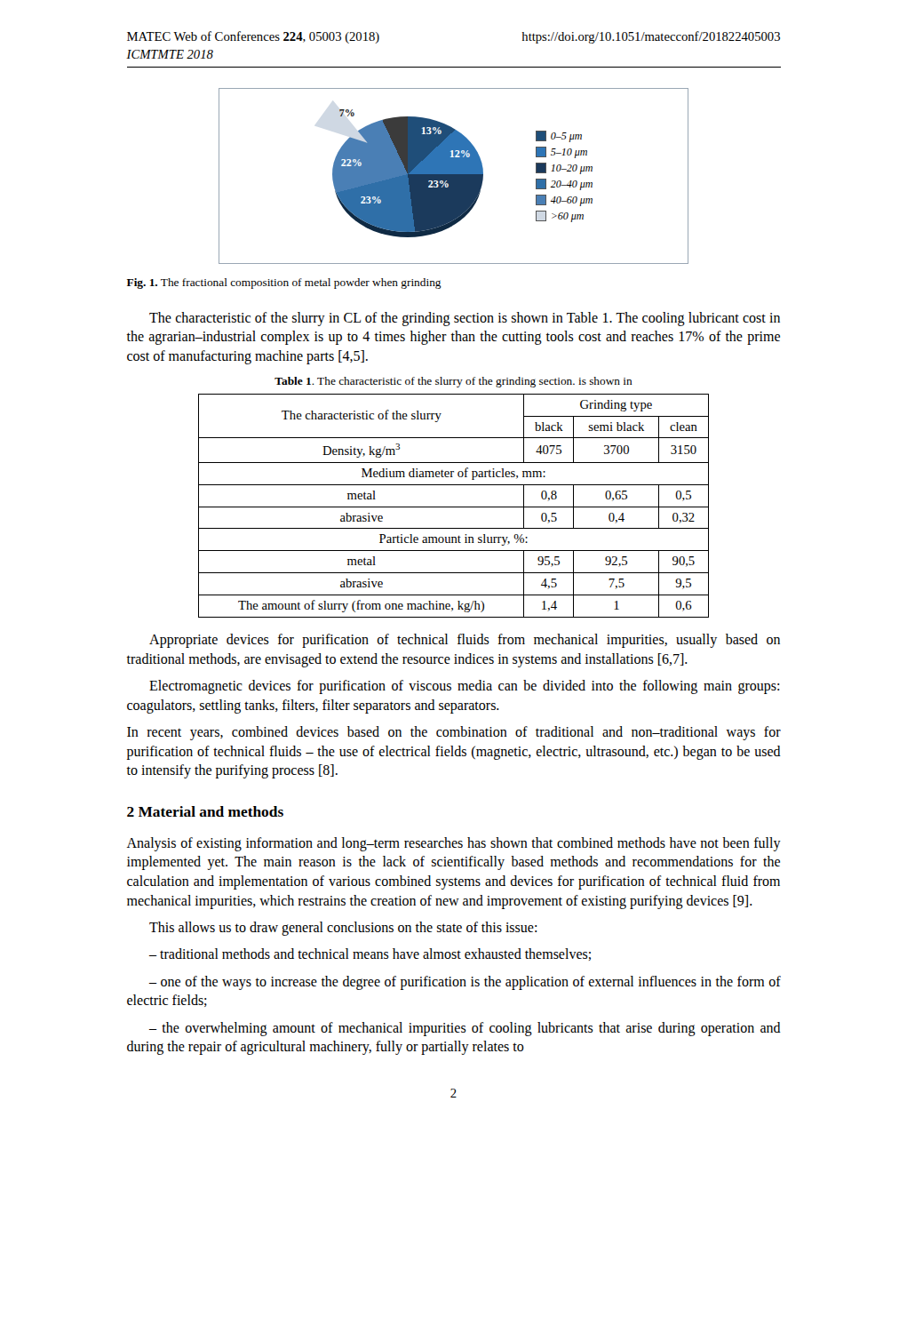MATEC Web of Conferences 224, 05003 (2018)
ICMTMTE 2018
https://doi.org/10.1051/matecconf/201822405003
7% 13% 12% 23% 23% 22%
0–5 μm
5–10 μm
10–20 μm
20–40 μm
40–60 μm
>60 μm
Fig. 1. The fractional composition of metal powder when grinding
The characteristic of the slurry in CL of the grinding section is shown in Table 1. The cooling lubricant cost in the agrarian–industrial complex is up to 4 times higher than the cutting tools cost and reaches 17% of the prime cost of manufacturing machine parts [4,5].
Table 1. The characteristic of the slurry of the grinding section. is shown in
| The characteristic of the slurry | Grinding type |
| black | semi black | clean |
| Density, kg/m 3 | 4075 | 3700 | 3150 |
| Medium diameter of particles, mm: |
| metal | 0,8 | 0,65 | 0,5 |
| abrasive | 0,5 | 0,4 | 0,32 |
| Particle amount in slurry, %: |
| metal | 95,5 | 92,5 | 90,5 |
| abrasive | 4,5 | 7,5 | 9,5 |
| The amount of slurry (from one machine, kg/h) | 1,4 | 1 | 0,6 |
Appropriate devices for purification of technical fluids from mechanical impurities, usually based on traditional methods, are envisaged to extend the resource indices in systems and installations [6,7].
Electromagnetic devices for purification of viscous media can be divided into the following main groups: coagulators, settling tanks, filters, filter separators and separators.
In recent years, combined devices based on the combination of traditional and non–traditional ways for purification of technical fluids – the use of electrical fields (magnetic, electric, ultrasound, etc.) began to be used to intensify the purifying process [8].
2 Material and methods
Analysis of existing information and long–term researches has shown that combined methods have not been fully implemented yet. The main reason is the lack of scientifically based methods and recommendations for the calculation and implementation of various combined systems and devices for purification of technical fluid from mechanical impurities, which restrains the creation of new and improvement of existing purifying devices [9].
This allows us to draw general conclusions on the state of this issue:
– traditional methods and technical means have almost exhausted themselves;
– one of the ways to increase the degree of purification is the application of external influences in the form of electric fields;
– the overwhelming amount of mechanical impurities of cooling lubricants that arise during operation and during the repair of agricultural machinery, fully or partially relates to
2